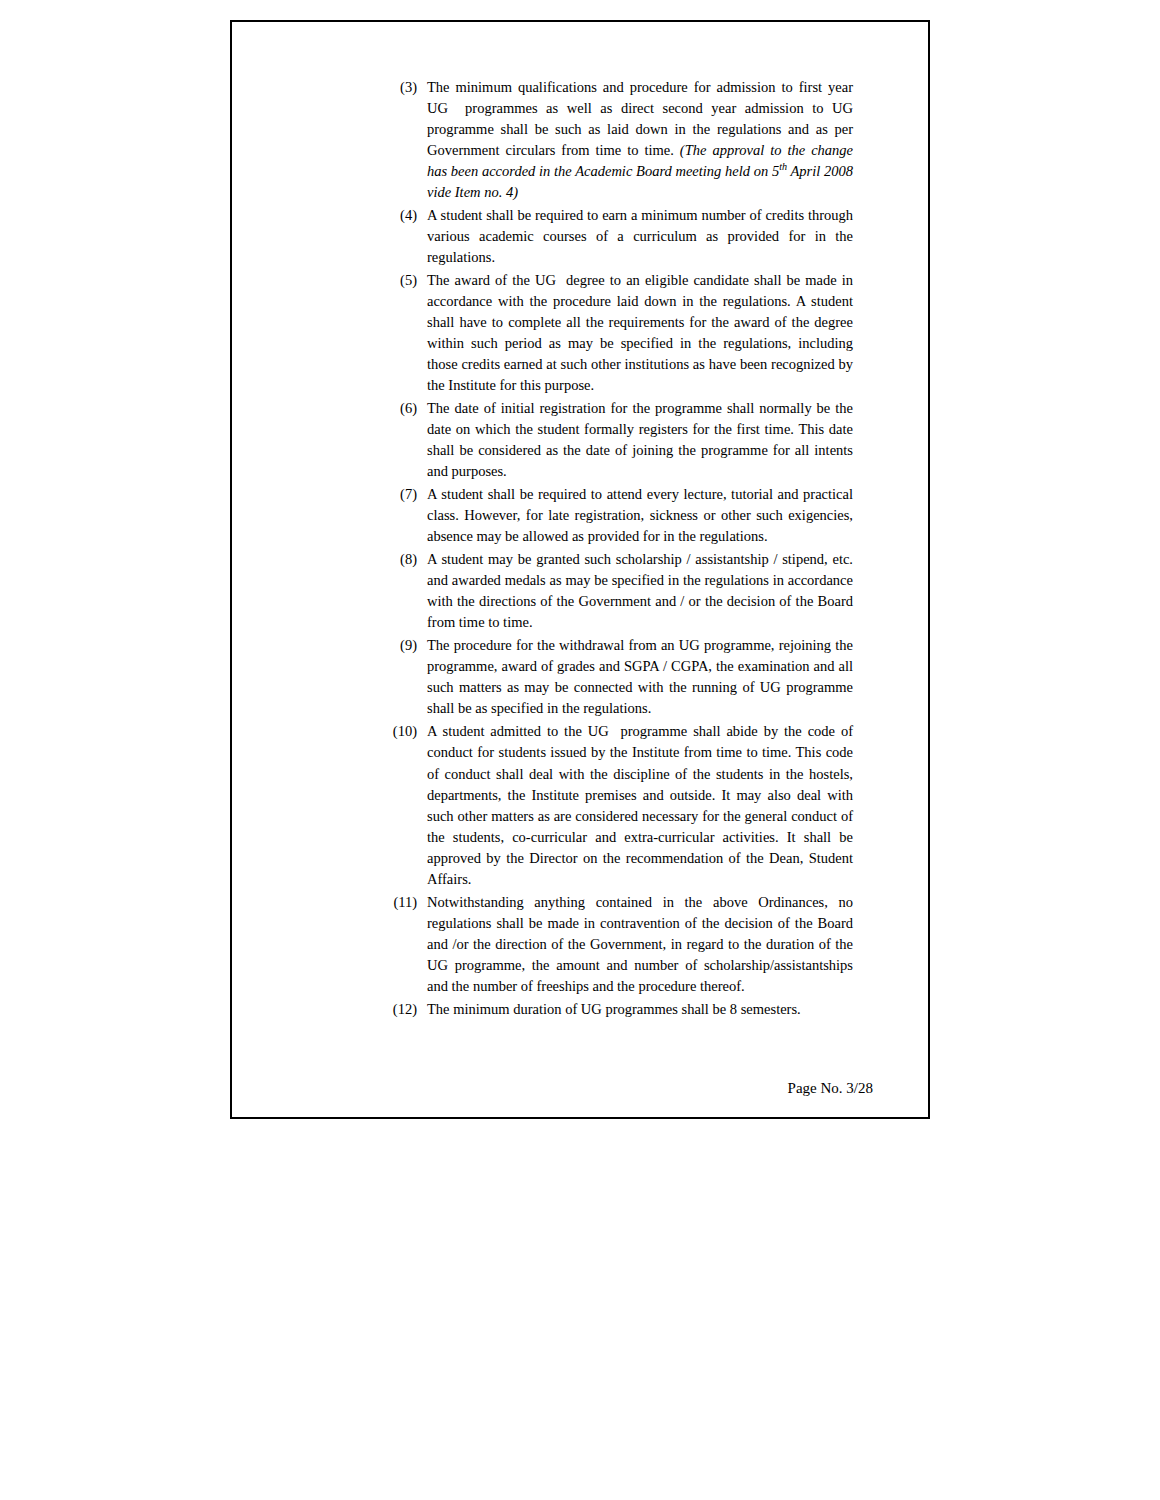(3) The minimum qualifications and procedure for admission to first year UG programmes as well as direct second year admission to UG programme shall be such as laid down in the regulations and as per Government circulars from time to time. (The approval to the change has been accorded in the Academic Board meeting held on 5th April 2008 vide Item no. 4)
(4) A student shall be required to earn a minimum number of credits through various academic courses of a curriculum as provided for in the regulations.
(5) The award of the UG degree to an eligible candidate shall be made in accordance with the procedure laid down in the regulations. A student shall have to complete all the requirements for the award of the degree within such period as may be specified in the regulations, including those credits earned at such other institutions as have been recognized by the Institute for this purpose.
(6) The date of initial registration for the programme shall normally be the date on which the student formally registers for the first time. This date shall be considered as the date of joining the programme for all intents and purposes.
(7) A student shall be required to attend every lecture, tutorial and practical class. However, for late registration, sickness or other such exigencies, absence may be allowed as provided for in the regulations.
(8) A student may be granted such scholarship / assistantship / stipend, etc. and awarded medals as may be specified in the regulations in accordance with the directions of the Government and / or the decision of the Board from time to time.
(9) The procedure for the withdrawal from an UG programme, rejoining the programme, award of grades and SGPA / CGPA, the examination and all such matters as may be connected with the running of UG programme shall be as specified in the regulations.
(10) A student admitted to the UG programme shall abide by the code of conduct for students issued by the Institute from time to time. This code of conduct shall deal with the discipline of the students in the hostels, departments, the Institute premises and outside. It may also deal with such other matters as are considered necessary for the general conduct of the students, co-curricular and extra-curricular activities. It shall be approved by the Director on the recommendation of the Dean, Student Affairs.
(11) Notwithstanding anything contained in the above Ordinances, no regulations shall be made in contravention of the decision of the Board and /or the direction of the Government, in regard to the duration of the UG programme, the amount and number of scholarship/assistantships and the number of freeships and the procedure thereof.
(12) The minimum duration of UG programmes shall be 8 semesters.
Page No. 3/28